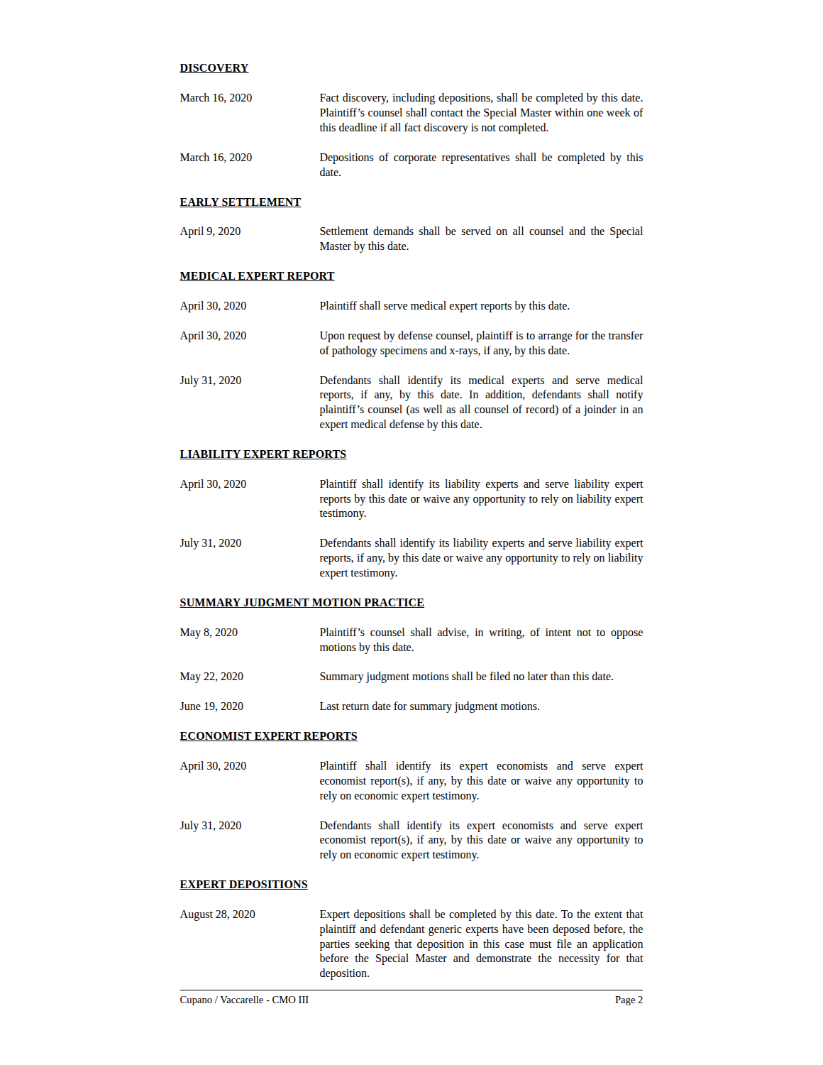DISCOVERY
March 16, 2020
Fact discovery, including depositions, shall be completed by this date. Plaintiff’s counsel shall contact the Special Master within one week of this deadline if all fact discovery is not completed.
March 16, 2020
Depositions of corporate representatives shall be completed by this date.
EARLY SETTLEMENT
April 9, 2020
Settlement demands shall be served on all counsel and the Special Master by this date.
MEDICAL EXPERT REPORT
April 30, 2020
Plaintiff shall serve medical expert reports by this date.
April 30, 2020
Upon request by defense counsel, plaintiff is to arrange for the transfer of pathology specimens and x-rays, if any, by this date.
July 31, 2020
Defendants shall identify its medical experts and serve medical reports, if any, by this date. In addition, defendants shall notify plaintiff’s counsel (as well as all counsel of record) of a joinder in an expert medical defense by this date.
LIABILITY EXPERT REPORTS
April 30, 2020
Plaintiff shall identify its liability experts and serve liability expert reports by this date or waive any opportunity to rely on liability expert testimony.
July 31, 2020
Defendants shall identify its liability experts and serve liability expert reports, if any, by this date or waive any opportunity to rely on liability expert testimony.
SUMMARY JUDGMENT MOTION PRACTICE
May 8, 2020
Plaintiff’s counsel shall advise, in writing, of intent not to oppose motions by this date.
May 22, 2020
Summary judgment motions shall be filed no later than this date.
June 19, 2020
Last return date for summary judgment motions.
ECONOMIST EXPERT REPORTS
April 30, 2020
Plaintiff shall identify its expert economists and serve expert economist report(s), if any, by this date or waive any opportunity to rely on economic expert testimony.
July 31, 2020
Defendants shall identify its expert economists and serve expert economist report(s), if any, by this date or waive any opportunity to rely on economic expert testimony.
EXPERT DEPOSITIONS
August 28, 2020
Expert depositions shall be completed by this date. To the extent that plaintiff and defendant generic experts have been deposed before, the parties seeking that deposition in this case must file an application before the Special Master and demonstrate the necessity for that deposition.
Cupano / Vaccarelle - CMO III Page 2